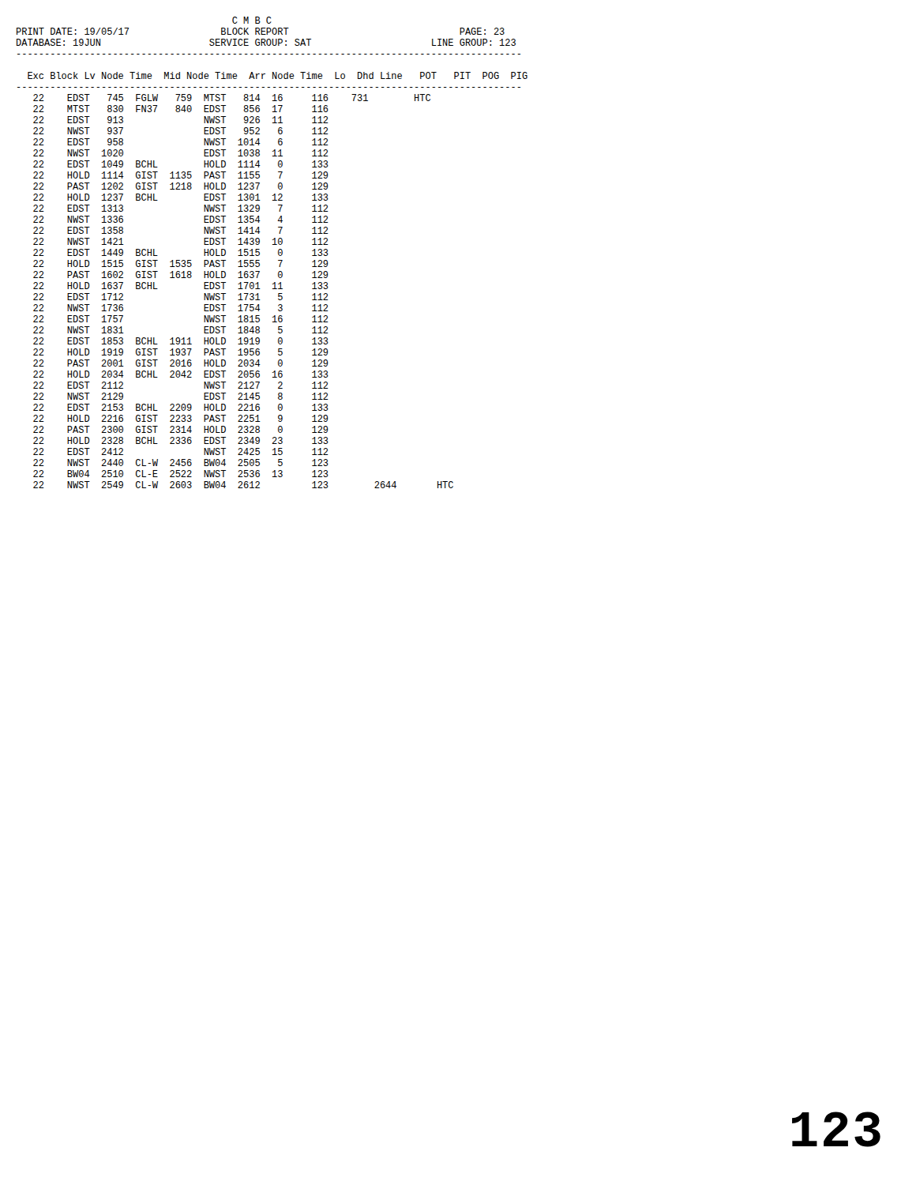C M B C
PRINT DATE: 19/05/17                BLOCK REPORT                              PAGE: 23
DATABASE: 19JUN                   SERVICE GROUP: SAT                     LINE GROUP: 123
-----------------------------------------------------------------------------------------

  Exc Block Lv Node Time  Mid Node Time  Arr Node Time  Lo  Dhd Line   POT   PIT  POG  PIG
-----------------------------------------------------------------------------------------
   22    EDST   745  FGLW   759  MTST   814  16     116    731        HTC
   22    MTST   830  FN37   840  EDST   856  17     116
   22    EDST   913              NWST   926  11     112
   22    NWST   937              EDST   952   6     112
   22    EDST   958              NWST  1014   6     112
   22    NWST  1020              EDST  1038  11     112
   22    EDST  1049  BCHL        HOLD  1114   0     133
   22    HOLD  1114  GIST  1135  PAST  1155   7     129
   22    PAST  1202  GIST  1218  HOLD  1237   0     129
   22    HOLD  1237  BCHL        EDST  1301  12     133
   22    EDST  1313              NWST  1329   7     112
   22    NWST  1336              EDST  1354   4     112
   22    EDST  1358              NWST  1414   7     112
   22    NWST  1421              EDST  1439  10     112
   22    EDST  1449  BCHL        HOLD  1515   0     133
   22    HOLD  1515  GIST  1535  PAST  1555   7     129
   22    PAST  1602  GIST  1618  HOLD  1637   0     129
   22    HOLD  1637  BCHL        EDST  1701  11     133
   22    EDST  1712              NWST  1731   5     112
   22    NWST  1736              EDST  1754   3     112
   22    EDST  1757              NWST  1815  16     112
   22    NWST  1831              EDST  1848   5     112
   22    EDST  1853  BCHL  1911  HOLD  1919   0     133
   22    HOLD  1919  GIST  1937  PAST  1956   5     129
   22    PAST  2001  GIST  2016  HOLD  2034   0     129
   22    HOLD  2034  BCHL  2042  EDST  2056  16     133
   22    EDST  2112              NWST  2127   2     112
   22    NWST  2129              EDST  2145   8     112
   22    EDST  2153  BCHL  2209  HOLD  2216   0     133
   22    HOLD  2216  GIST  2233  PAST  2251   9     129
   22    PAST  2300  GIST  2314  HOLD  2328   0     129
   22    HOLD  2328  BCHL  2336  EDST  2349  23     133
   22    EDST  2412              NWST  2425  15     112
   22    NWST  2440  CL-W  2456  BW04  2505   5     123
   22    BW04  2510  CL-E  2522  NWST  2536  13     123
   22    NWST  2549  CL-W  2603  BW04  2612         123        2644       HTC
123